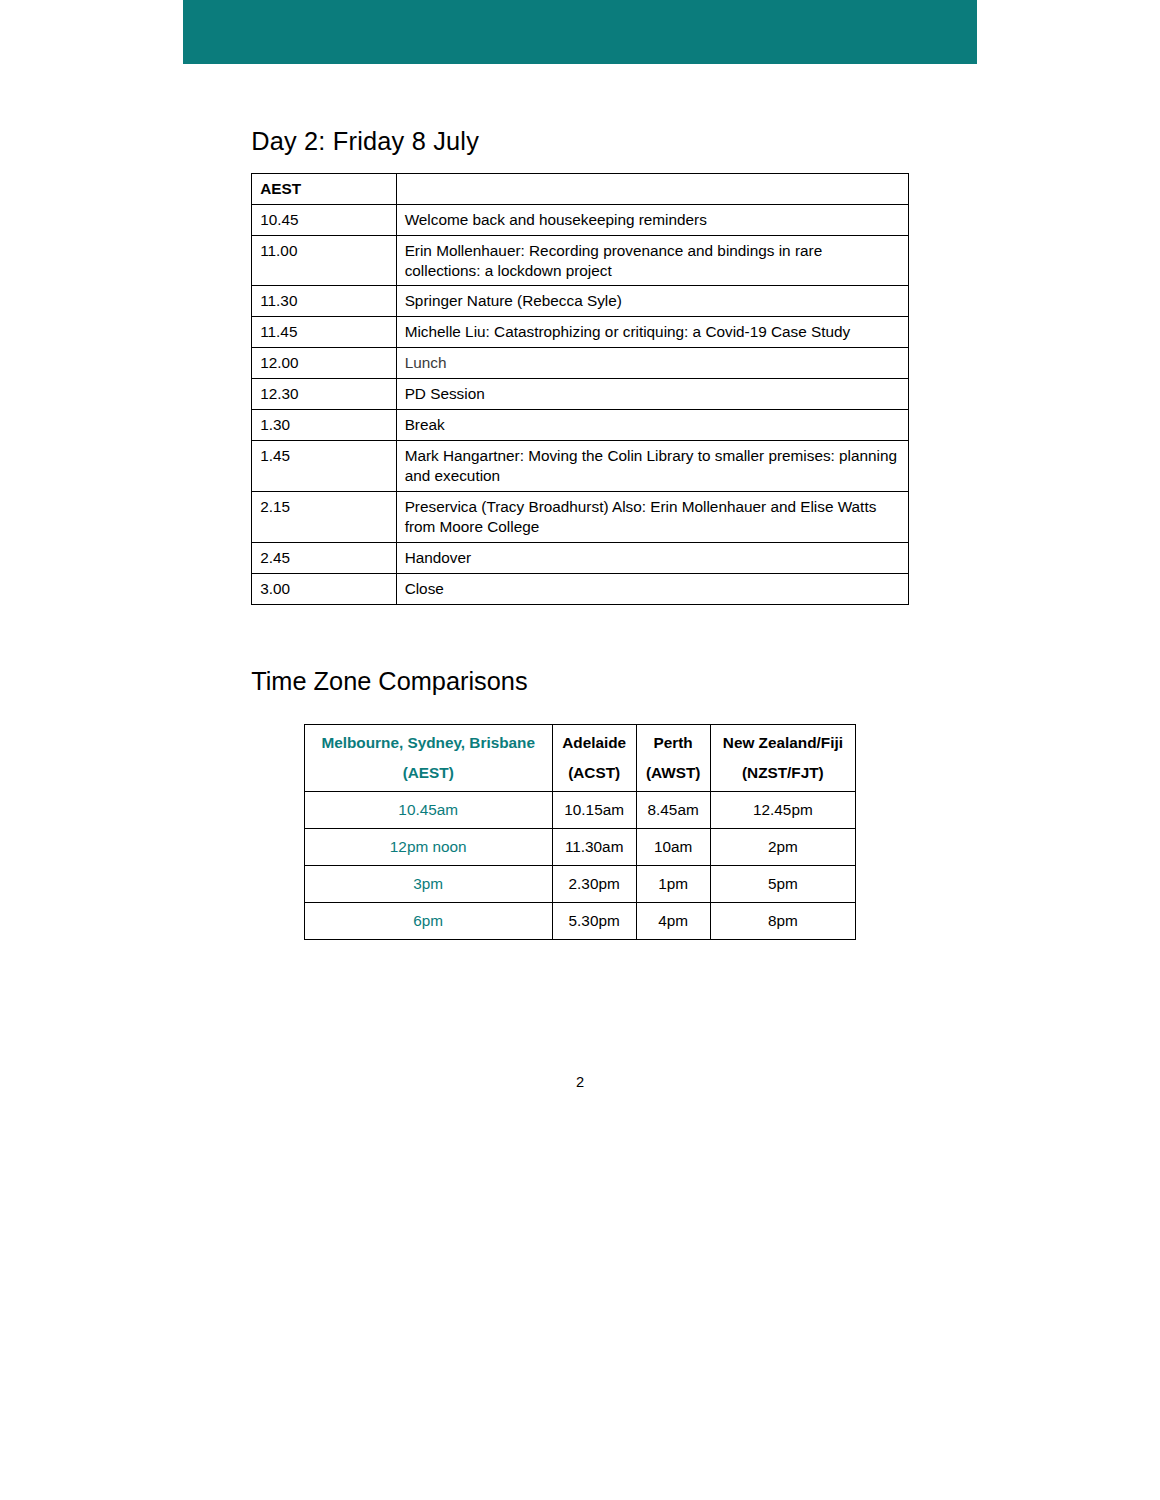Day 2: Friday 8 July
| AEST | |
| --- | --- |
| 10.45 | Welcome back and housekeeping reminders |
| 11.00 | Erin Mollenhauer: Recording provenance and bindings in rare collections: a lockdown project |
| 11.30 | Springer Nature (Rebecca Syle) |
| 11.45 | Michelle Liu: Catastrophizing or critiquing: a Covid-19 Case Study |
| 12.00 | Lunch |
| 12.30 | PD Session |
| 1.30 | Break |
| 1.45 | Mark Hangartner: Moving the Colin Library to smaller premises: planning and execution |
| 2.15 | Preservica (Tracy Broadhurst) Also: Erin Mollenhauer and Elise Watts from Moore College |
| 2.45 | Handover |
| 3.00 | Close |
Time Zone Comparisons
| Melbourne, Sydney, Brisbane (AEST) | Adelaide (ACST) | Perth (AWST) | New Zealand/Fiji (NZST/FJT) |
| --- | --- | --- | --- |
| 10.45am | 10.15am | 8.45am | 12.45pm |
| 12pm noon | 11.30am | 10am | 2pm |
| 3pm | 2.30pm | 1pm | 5pm |
| 6pm | 5.30pm | 4pm | 8pm |
2